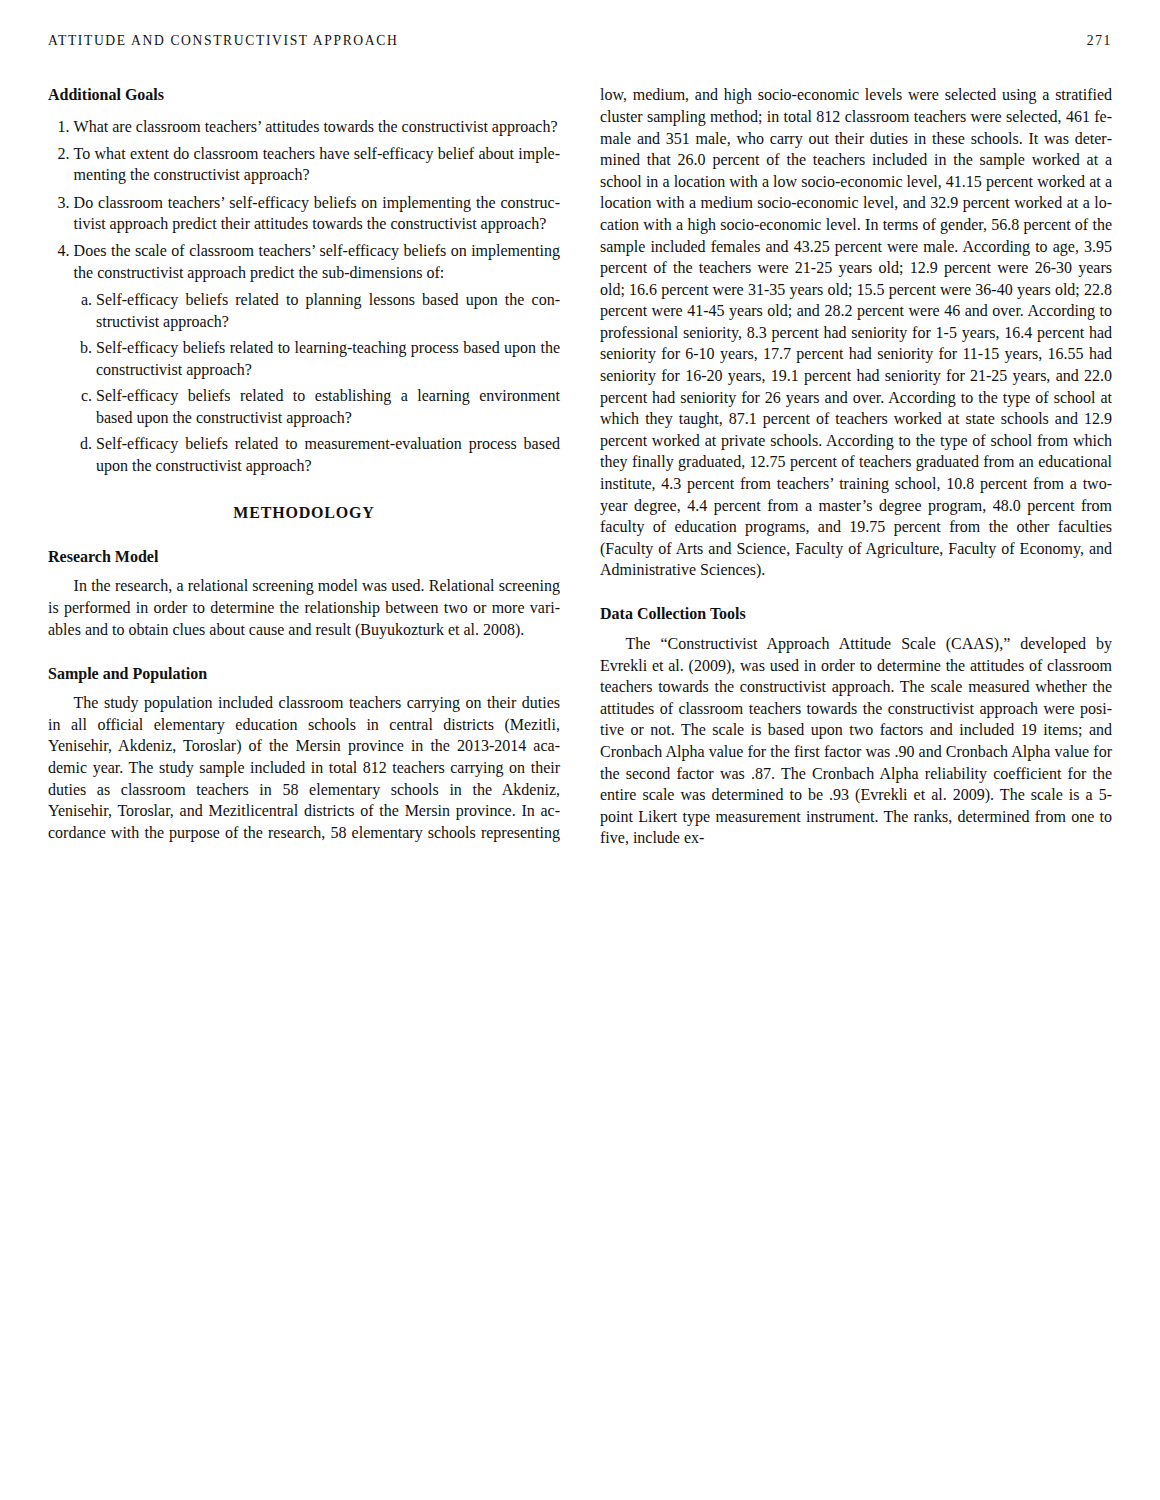Attitude and Constructivist Approach 271
Additional Goals
What are classroom teachers’ attitudes towards the constructivist approach?
To what extent do classroom teachers have self-efficacy belief about implementing the constructivist approach?
Do classroom teachers’ self-efficacy beliefs on implementing the constructivist approach predict their attitudes towards the constructivist approach?
Does the scale of classroom teachers’ self-efficacy beliefs on implementing the constructivist approach predict the sub-dimensions of:
Self-efficacy beliefs related to planning lessons based upon the constructivist approach?
Self-efficacy beliefs related to learning-teaching process based upon the constructivist approach?
Self-efficacy beliefs related to establishing a learning environment based upon the constructivist approach?
Self-efficacy beliefs related to measurement-evaluation process based upon the constructivist approach?
METHODOLOGY
Research Model
In the research, a relational screening model was used. Relational screening is performed in order to determine the relationship between two or more variables and to obtain clues about cause and result (Buyukozturk et al. 2008).
Sample and Population
The study population included classroom teachers carrying on their duties in all official elementary education schools in central districts (Mezitli, Yenisehir, Akdeniz, Toroslar) of the Mersin province in the 2013-2014 academic year. The study sample included in total 812 teachers carrying on their duties as classroom teachers in 58 elementary schools in the Akdeniz, Yenisehir, Toroslar, and Mezitlicentral districts of the Mersin province. In accordance with the purpose of the research, 58 elementary schools representing low, medium, and high socio-economic levels were selected using a stratified cluster sampling method; in total 812 classroom teachers were selected, 461 female and 351 male, who carry out their duties in these schools. It was determined that 26.0 percent of the teachers included in the sample worked at a school in a location with a low socio-economic level, 41.15 percent worked at a location with a medium socio-economic level, and 32.9 percent worked at a location with a high socio-economic level. In terms of gender, 56.8 percent of the sample included females and 43.25 percent were male. According to age, 3.95 percent of the teachers were 21-25 years old; 12.9 percent were 26-30 years old; 16.6 percent were 31-35 years old; 15.5 percent were 36-40 years old; 22.8 percent were 41-45 years old; and 28.2 percent were 46 and over. According to professional seniority, 8.3 percent had seniority for 1-5 years, 16.4 percent had seniority for 6-10 years, 17.7 percent had seniority for 11-15 years, 16.55 had seniority for 16-20 years, 19.1 percent had seniority for 21-25 years, and 22.0 percent had seniority for 26 years and over. According to the type of school at which they taught, 87.1 percent of teachers worked at state schools and 12.9 percent worked at private schools. According to the type of school from which they finally graduated, 12.75 percent of teachers graduated from an educational institute, 4.3 percent from teachers’ training school, 10.8 percent from a two-year degree, 4.4 percent from a master’s degree program, 48.0 percent from faculty of education programs, and 19.75 percent from the other faculties (Faculty of Arts and Science, Faculty of Agriculture, Faculty of Economy, and Administrative Sciences).
Data Collection Tools
The “Constructivist Approach Attitude Scale (CAAS),” developed by Evrekli et al. (2009), was used in order to determine the attitudes of classroom teachers towards the constructivist approach. The scale measured whether the attitudes of classroom teachers towards the constructivist approach were positive or not. The scale is based upon two factors and included 19 items; and Cronbach Alpha value for the first factor was .90 and Cronbach Alpha value for the second factor was .87. The Cronbach Alpha reliability coefficient for the entire scale was determined to be .93 (Evrekli et al. 2009). The scale is a 5-point Likert type measurement instrument. The ranks, determined from one to five, include ex-